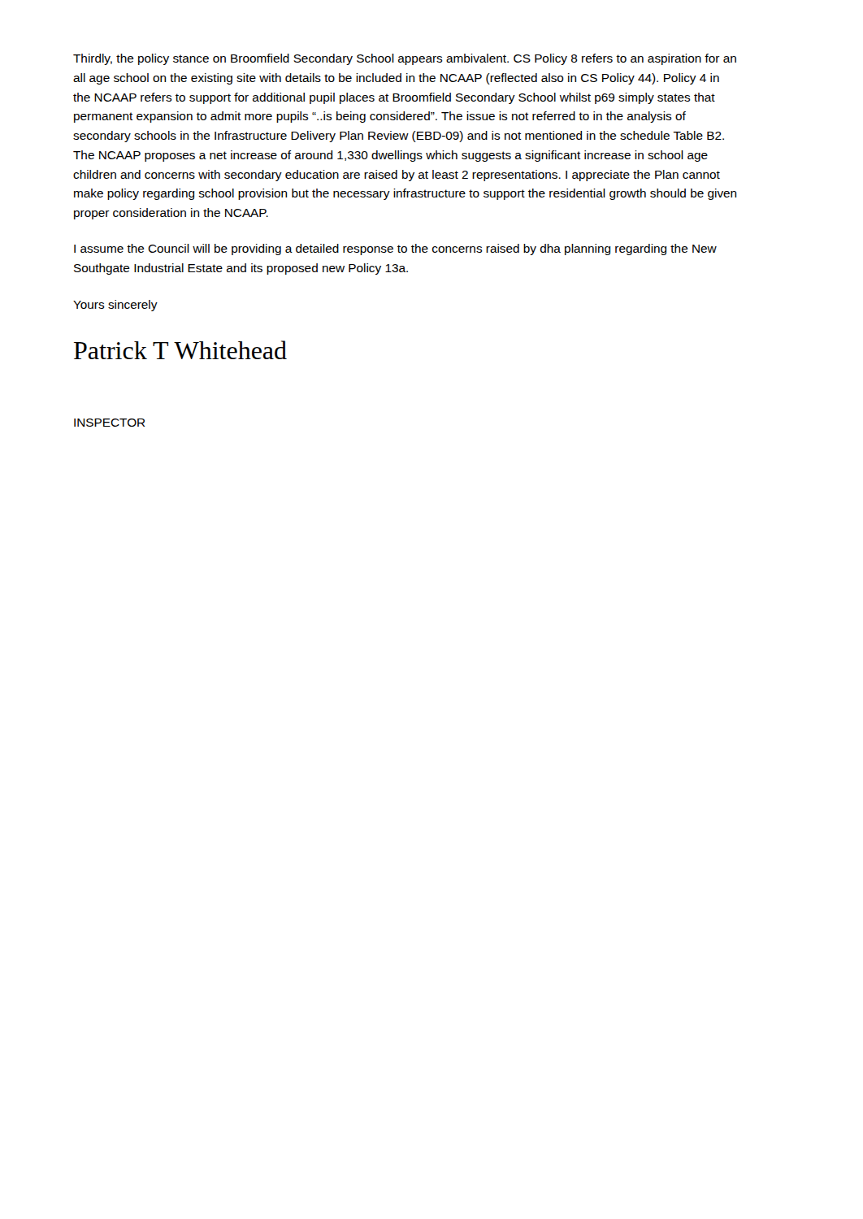Thirdly, the policy stance on Broomfield Secondary School appears ambivalent. CS Policy 8 refers to an aspiration for an all age school on the existing site with details to be included in the NCAAP (reflected also in CS Policy 44). Policy 4 in the NCAAP refers to support for additional pupil places at Broomfield Secondary School whilst p69 simply states that permanent expansion to admit more pupils “..is being considered”. The issue is not referred to in the analysis of secondary schools in the Infrastructure Delivery Plan Review (EBD-09) and is not mentioned in the schedule Table B2. The NCAAP proposes a net increase of around 1,330 dwellings which suggests a significant increase in school age children and concerns with secondary education are raised by at least 2 representations. I appreciate the Plan cannot make policy regarding school provision but the necessary infrastructure to support the residential growth should be given proper consideration in the NCAAP.
I assume the Council will be providing a detailed response to the concerns raised by dha planning regarding the New Southgate Industrial Estate and its proposed new Policy 13a.
Yours sincerely
Patrick T Whitehead
INSPECTOR